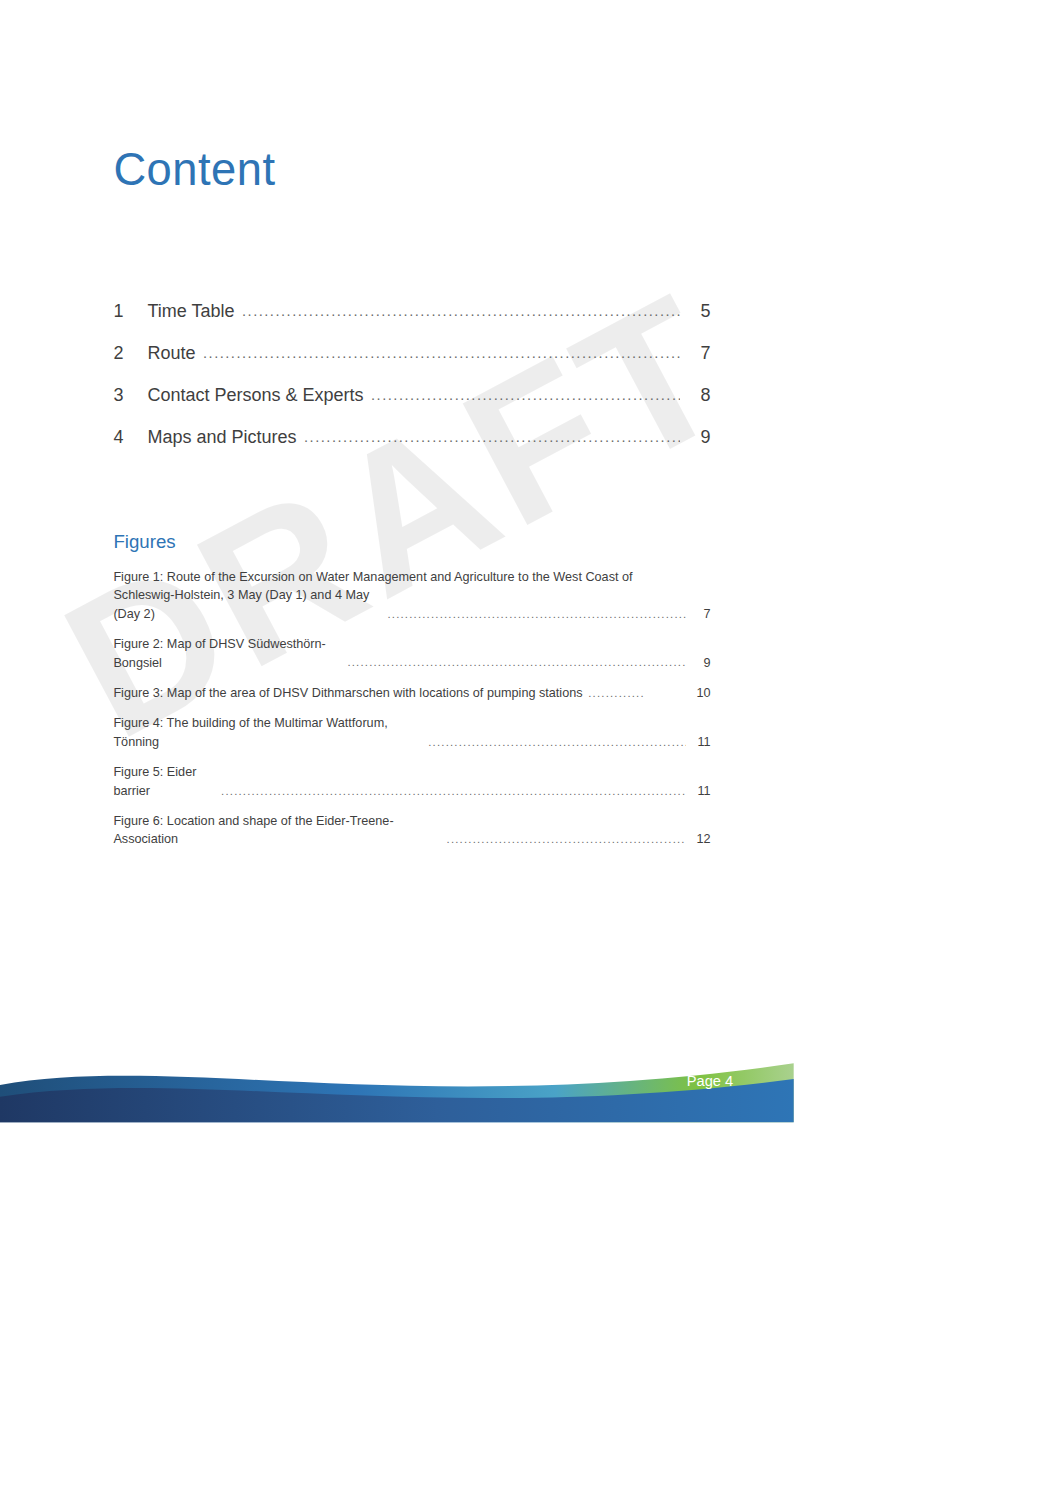DRAFT
Content
1 Time Table ........................................................................................................... 5
2 Route ..................................................................................................................... 7
3 Contact Persons & Experts ............................................................................. 8
4 Maps and Pictures ............................................................................................. 9
Figures
Figure 1: Route of the Excursion on Water Management and Agriculture to the West Coast of
Schleswig-Holstein, 3 May (Day 1) and 4 May (Day 2) ............................................................................. 7
Figure 2: Map of DHSV Südwesthörn-Bongsiel ......................................................................................... 9
Figure 3: Map of the area of DHSV Dithmarschen with locations of pumping stations ............. 10
Figure 4: The building of the Multimar Wattforum, Tönning .............................................................. 11
Figure 5: Eider barrier ................................................................................................................................. 11
Figure 6: Location and shape of the Eider-Treene-Association .......................................................... 12
Page 4